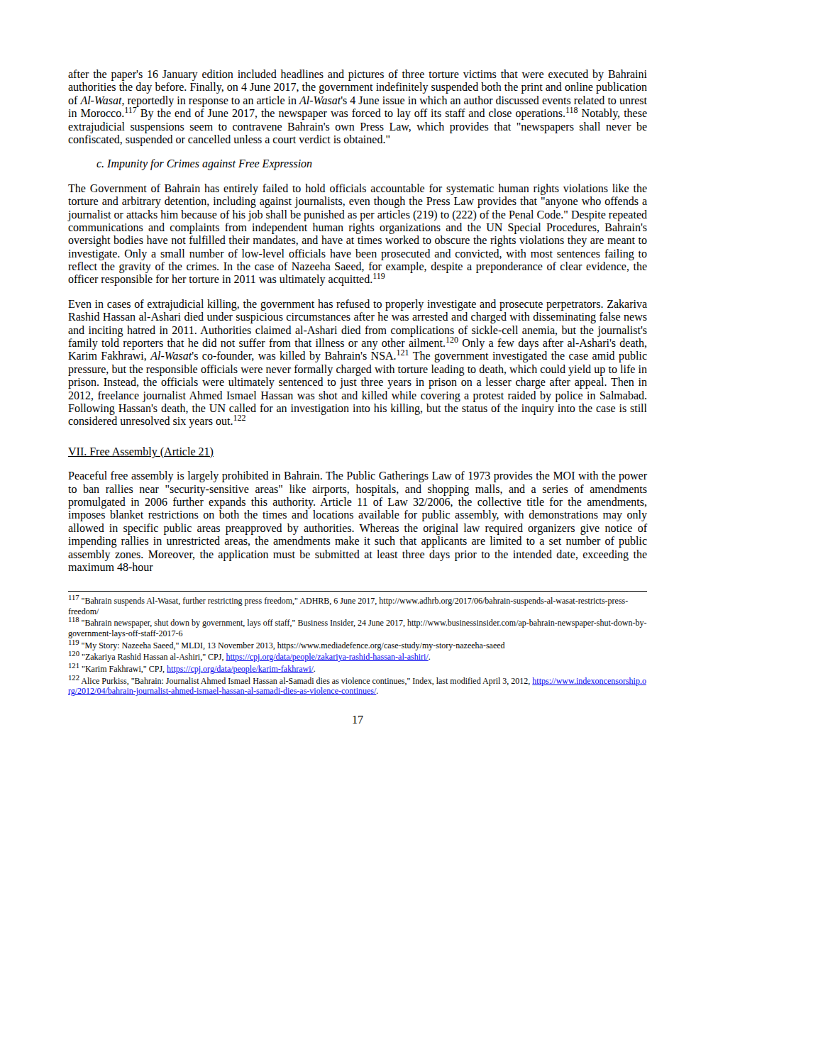after the paper's 16 January edition included headlines and pictures of three torture victims that were executed by Bahraini authorities the day before. Finally, on 4 June 2017, the government indefinitely suspended both the print and online publication of Al-Wasat, reportedly in response to an article in Al-Wasat's 4 June issue in which an author discussed events related to unrest in Morocco.117 By the end of June 2017, the newspaper was forced to lay off its staff and close operations.118 Notably, these extrajudicial suspensions seem to contravene Bahrain's own Press Law, which provides that "newspapers shall never be confiscated, suspended or cancelled unless a court verdict is obtained."
c. Impunity for Crimes against Free Expression
The Government of Bahrain has entirely failed to hold officials accountable for systematic human rights violations like the torture and arbitrary detention, including against journalists, even though the Press Law provides that "anyone who offends a journalist or attacks him because of his job shall be punished as per articles (219) to (222) of the Penal Code." Despite repeated communications and complaints from independent human rights organizations and the UN Special Procedures, Bahrain's oversight bodies have not fulfilled their mandates, and have at times worked to obscure the rights violations they are meant to investigate. Only a small number of low-level officials have been prosecuted and convicted, with most sentences failing to reflect the gravity of the crimes. In the case of Nazeeha Saeed, for example, despite a preponderance of clear evidence, the officer responsible for her torture in 2011 was ultimately acquitted.119
Even in cases of extrajudicial killing, the government has refused to properly investigate and prosecute perpetrators. Zakariva Rashid Hassan al-Ashari died under suspicious circumstances after he was arrested and charged with disseminating false news and inciting hatred in 2011. Authorities claimed al-Ashari died from complications of sickle-cell anemia, but the journalist's family told reporters that he did not suffer from that illness or any other ailment.120 Only a few days after al-Ashari's death, Karim Fakhrawi, Al-Wasat's co-founder, was killed by Bahrain's NSA.121 The government investigated the case amid public pressure, but the responsible officials were never formally charged with torture leading to death, which could yield up to life in prison. Instead, the officials were ultimately sentenced to just three years in prison on a lesser charge after appeal. Then in 2012, freelance journalist Ahmed Ismael Hassan was shot and killed while covering a protest raided by police in Salmabad. Following Hassan's death, the UN called for an investigation into his killing, but the status of the inquiry into the case is still considered unresolved six years out.122
VII. Free Assembly (Article 21)
Peaceful free assembly is largely prohibited in Bahrain. The Public Gatherings Law of 1973 provides the MOI with the power to ban rallies near "security-sensitive areas" like airports, hospitals, and shopping malls, and a series of amendments promulgated in 2006 further expands this authority. Article 11 of Law 32/2006, the collective title for the amendments, imposes blanket restrictions on both the times and locations available for public assembly, with demonstrations may only allowed in specific public areas preapproved by authorities. Whereas the original law required organizers give notice of impending rallies in unrestricted areas, the amendments make it such that applicants are limited to a set number of public assembly zones. Moreover, the application must be submitted at least three days prior to the intended date, exceeding the maximum 48-hour
117 "Bahrain suspends Al-Wasat, further restricting press freedom," ADHRB, 6 June 2017, http://www.adhrb.org/2017/06/bahrain-suspends-al-wasat-restricts-press-freedom/
118 "Bahrain newspaper, shut down by government, lays off staff," Business Insider, 24 June 2017, http://www.businessinsider.com/ap-bahrain-newspaper-shut-down-by-government-lays-off-staff-2017-6
119 "My Story: Nazeeha Saeed," MLDI, 13 November 2013, https://www.mediadefence.org/case-study/my-story-nazeeha-saeed
120 "Zakariya Rashid Hassan al-Ashiri," CPJ, https://cpj.org/data/people/zakariya-rashid-hassan-al-ashiri/.
121 "Karim Fakhrawi," CPJ, https://cpj.org/data/people/karim-fakhrawi/.
122 Alice Purkiss, "Bahrain: Journalist Ahmed Ismael Hassan al-Samadi dies as violence continues," Index, last modified April 3, 2012, https://www.indexoncensorship.org/2012/04/bahrain-journalist-ahmed-ismael-hassan-al-samadi-dies-as-violence-continues/.
17